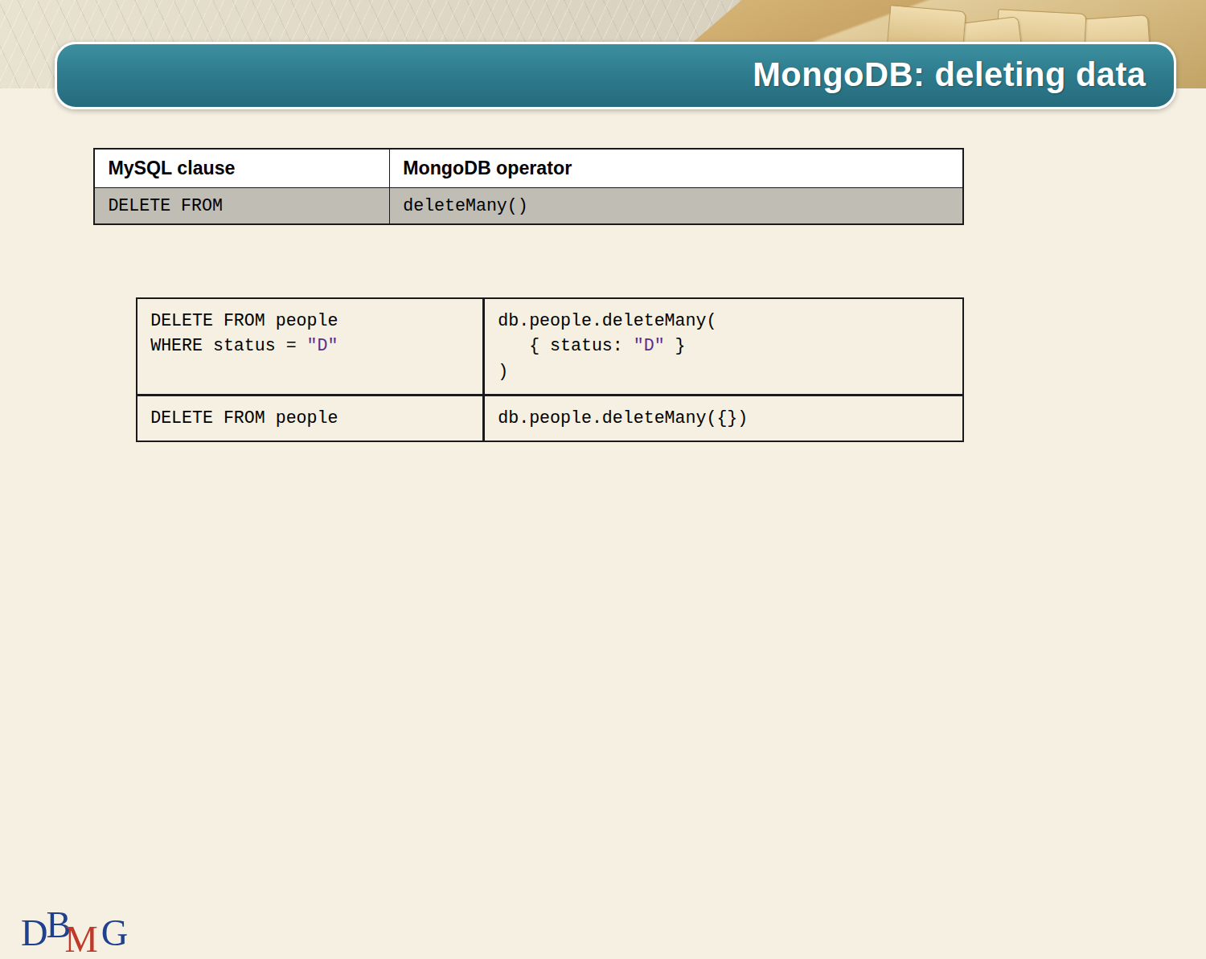MongoDB: deleting data
| MySQL clause | MongoDB operator |
| --- | --- |
| DELETE FROM | deleteMany() |
| DELETE FROM people WHERE status = "D" | db.people.deleteMany( { status: "D" } ) |
| DELETE FROM people | db.people.deleteMany({}) |
DBMG